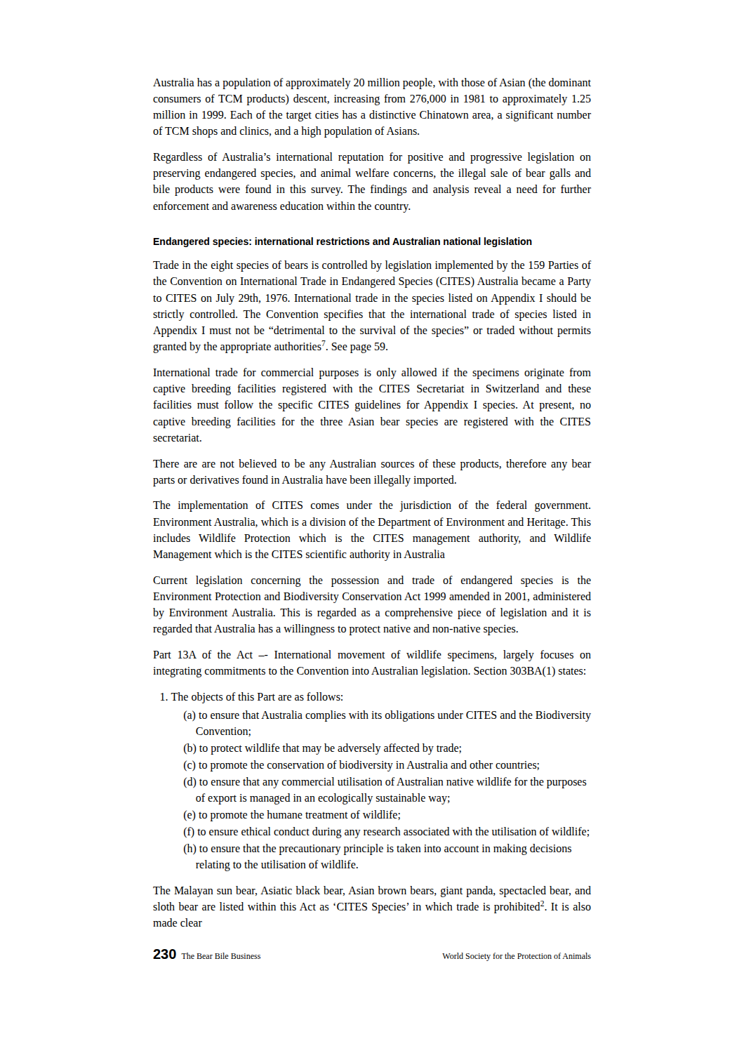Australia has a population of approximately 20 million people, with those of Asian (the dominant consumers of TCM products) descent, increasing from 276,000 in 1981 to approximately 1.25 million in 1999. Each of the target cities has a distinctive Chinatown area, a significant number of TCM shops and clinics, and a high population of Asians.
Regardless of Australia’s international reputation for positive and progressive legislation on preserving endangered species, and animal welfare concerns, the illegal sale of bear galls and bile products were found in this survey. The findings and analysis reveal a need for further enforcement and awareness education within the country.
Endangered species: international restrictions and Australian national legislation
Trade in the eight species of bears is controlled by legislation implemented by the 159 Parties of the Convention on International Trade in Endangered Species (CITES) Australia became a Party to CITES on July 29th, 1976. International trade in the species listed on Appendix I should be strictly controlled. The Convention specifies that the international trade of species listed in Appendix I must not be “detrimental to the survival of the species” or traded without permits granted by the appropriate authorities7. See page 59.
International trade for commercial purposes is only allowed if the specimens originate from captive breeding facilities registered with the CITES Secretariat in Switzerland and these facilities must follow the specific CITES guidelines for Appendix I species. At present, no captive breeding facilities for the three Asian bear species are registered with the CITES secretariat.
There are are not believed to be any Australian sources of these products, therefore any bear parts or derivatives found in Australia have been illegally imported.
The implementation of CITES comes under the jurisdiction of the federal government. Environment Australia, which is a division of the Department of Environment and Heritage. This includes Wildlife Protection which is the CITES management authority, and Wildlife Management which is the CITES scientific authority in Australia
Current legislation concerning the possession and trade of endangered species is the Environment Protection and Biodiversity Conservation Act 1999 amended in 2001, administered by Environment Australia. This is regarded as a comprehensive piece of legislation and it is regarded that Australia has a willingness to protect native and non-native species.
Part 13A of the Act –- International movement of wildlife specimens, largely focuses on integrating commitments to the Convention into Australian legislation. Section 303BA(1) states:
The objects of this Part are as follows:
(a) to ensure that Australia complies with its obligations under CITES and the Biodiversity Convention;
(b) to protect wildlife that may be adversely affected by trade;
(c) to promote the conservation of biodiversity in Australia and other countries;
(d) to ensure that any commercial utilisation of Australian native wildlife for the purposes of export is managed in an ecologically sustainable way;
(e) to promote the humane treatment of wildlife;
(f) to ensure ethical conduct during any research associated with the utilisation of wildlife;
(h) to ensure that the precautionary principle is taken into account in making decisions relating to the utilisation of wildlife.
The Malayan sun bear, Asiatic black bear, Asian brown bears, giant panda, spectacled bear, and sloth bear are listed within this Act as ‘CITES Species’ in which trade is prohibited2. It is also made clear
230 The Bear Bile Business
World Society for the Protection of Animals